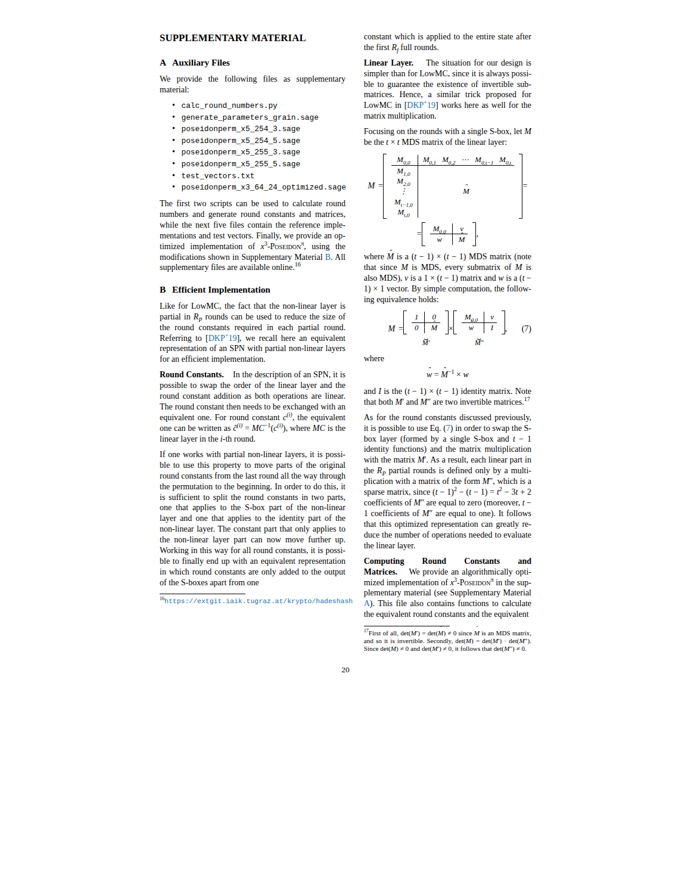SUPPLEMENTARY MATERIAL
AAuxiliary Files
We provide the following files as supplementary material:
calc_round_numbers.py
generate_parameters_grain.sage
poseidonperm_x5_254_3.sage
poseidonperm_x5_254_5.sage
poseidonperm_x5_255_3.sage
poseidonperm_x5_255_5.sage
test_vectors.txt
poseidonperm_x3_64_24_optimized.sage
The first two scripts can be used to calculate round numbers and generate round constants and matrices, while the next five files contain the reference implementations and test vectors. Finally, we provide an optimized implementation of x3-Poseidonπ, using the modifications shown in Supplementary Material B. All supplementary files are available online.16
BEfficient Implementation
Like for LowMC, the fact that the non-linear layer is partial in RP rounds can be used to reduce the size of the round constants required in each partial round. Referring to [DKP+19], we recall here an equivalent representation of an SPN with partial non-linear layers for an efficient implementation.
Round Constants. In the description of an SPN, it is possible to swap the order of the linear layer and the round constant addition as both operations are linear. The round constant then needs to be exchanged with an equivalent one. For round constant c(i), the equivalent one can be written as ĉ(i) = MC−1(c(i)), where MC is the linear layer in the i-th round.
If one works with partial non-linear layers, it is possible to use this property to move parts of the original round constants from the last round all the way through the permutation to the beginning. In order to do this, it is sufficient to split the round constants in two parts, one that applies to the S-box part of the non-linear layer and one that applies to the identity part of the non-linear layer. The constant part that only applies to the non-linear layer part can now move further up. Working in this way for all round constants, it is possible to finally end up with an equivalent representation in which round constants are only added to the output of the S-boxes apart from one
16https://extgit.iaik.tugraz.at/krypto/hadeshash
constant which is applied to the entire state after the first Rf full rounds.
Linear Layer. The situation for our design is simpler than for LowMC, since it is always possible to guarantee the existence of invertible sub-matrices. Hence, a similar trick proposed for LowMC in [DKP+19] works here as well for the matrix multiplication.
Focusing on the rounds with a single S-box, let M be the t × t MDS matrix of the linear layer:
M =
| M 0,0 | M 0,1 | M 0,2 | ⋯ | M 0, t −1 | M 0, t |
| M 1,0 | M |
| M 2,0 |
| ⋮ |
| M t −1,0 |
| M t ,0 |
=
=
| M 0,0 | v |
| w | M |
,
where M is a (t − 1) × (t − 1) MDS matrix (note that since M is MDS, every submatrix of M is also MDS), v is a 1 × (t − 1) matrix and w is a (t − 1) × 1 vector. By simple computation, the following equivalence holds:
M =
| 1 | 0 |
| 0 | M |
⏟ M′ ×
| M 0,0 | v |
| w | I |
⏟ M″ , (7)
where
w = M−1 × w
and I is the (t − 1) × (t − 1) identity matrix. Note that both M′ and M″ are two invertible matrices.17
As for the round constants discussed previously, it is possible to use Eq. (7) in order to swap the S-box layer (formed by a single S-box and t − 1 identity functions) and the matrix multiplication with the matrix M′. As a result, each linear part in the RP partial rounds is defined only by a multiplication with a matrix of the form M″, which is a sparse matrix, since (t − 1)2 − (t − 1) = t2 − 3t + 2 coefficients of M″ are equal to zero (moreover, t − 1 coefficients of M″ are equal to one). It follows that this optimized representation can greatly reduce the number of operations needed to evaluate the linear layer.
Computing Round Constants and Matrices. We provide an algorithmically optimized implementation of x3-Poseidonπ in the supplementary material (see Supplementary Material A). This file also contains functions to calculate the equivalent round constants and the equivalent
17First of all, det(M′) = det(M) ≠ 0 since M is an MDS matrix, and so it is invertible. Secondly, det(M) = det(M′) · det(M″). Since det(M) ≠ 0 and det(M′) ≠ 0, it follows that det(M″) ≠ 0.
20